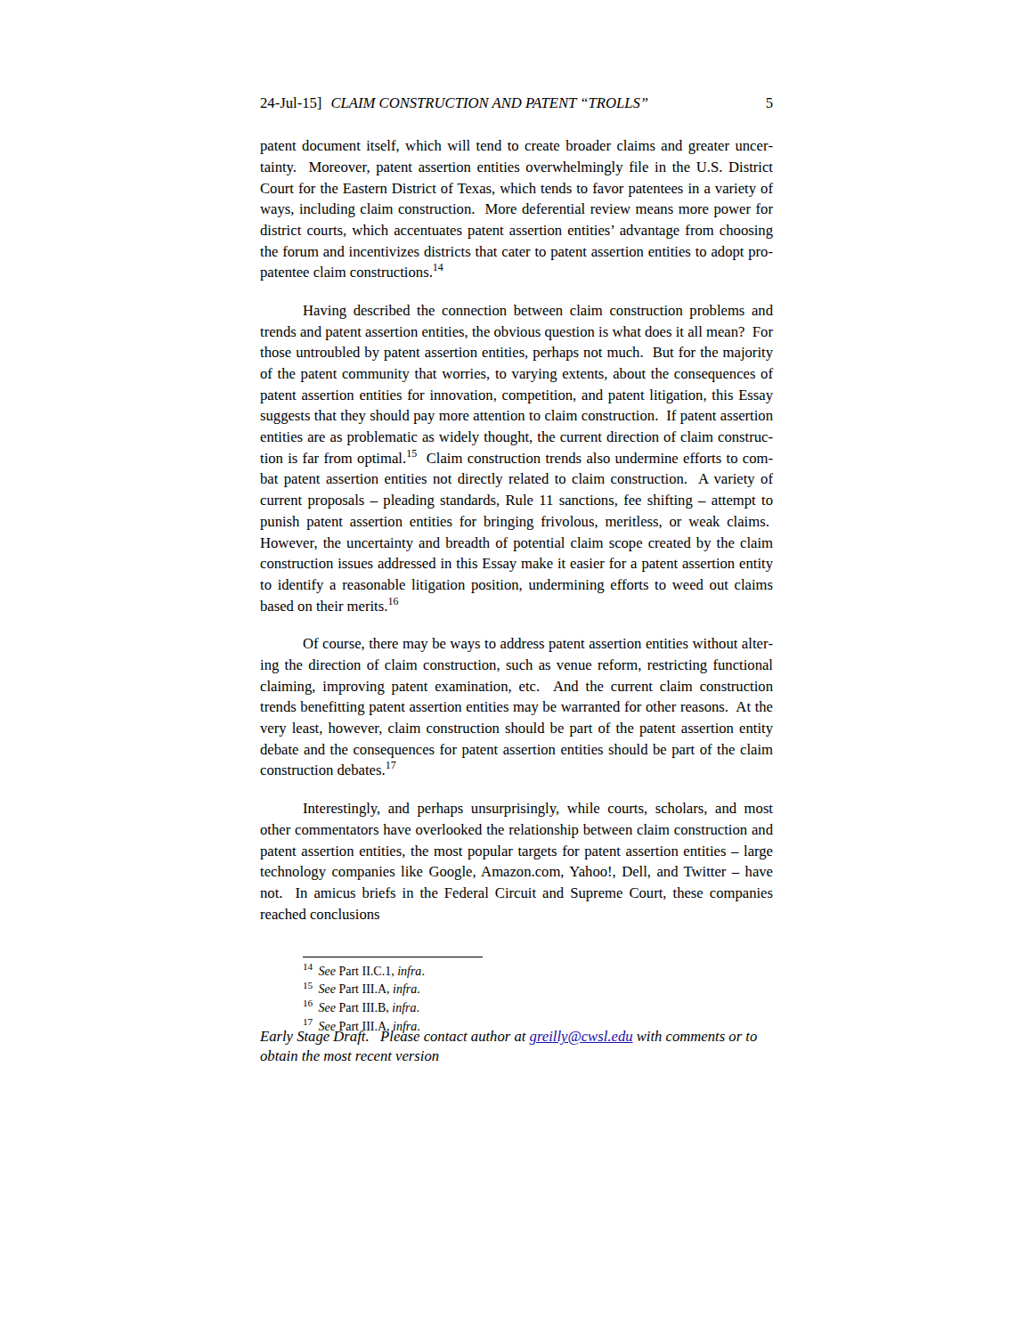24-Jul-15] CLAIM CONSTRUCTION AND PATENT “TROLLS”
5
patent document itself, which will tend to create broader claims and greater uncertainty. Moreover, patent assertion entities overwhelmingly file in the U.S. District Court for the Eastern District of Texas, which tends to favor patentees in a variety of ways, including claim construction. More deferential review means more power for district courts, which accentuates patent assertion entities’ advantage from choosing the forum and incentivizes districts that cater to patent assertion entities to adopt pro-patentee claim constructions.14
Having described the connection between claim construction problems and trends and patent assertion entities, the obvious question is what does it all mean? For those untroubled by patent assertion entities, perhaps not much. But for the majority of the patent community that worries, to varying extents, about the consequences of patent assertion entities for innovation, competition, and patent litigation, this Essay suggests that they should pay more attention to claim construction. If patent assertion entities are as problematic as widely thought, the current direction of claim construction is far from optimal.15 Claim construction trends also undermine efforts to combat patent assertion entities not directly related to claim construction. A variety of current proposals – pleading standards, Rule 11 sanctions, fee shifting – attempt to punish patent assertion entities for bringing frivolous, meritless, or weak claims. However, the uncertainty and breadth of potential claim scope created by the claim construction issues addressed in this Essay make it easier for a patent assertion entity to identify a reasonable litigation position, undermining efforts to weed out claims based on their merits.16
Of course, there may be ways to address patent assertion entities without altering the direction of claim construction, such as venue reform, restricting functional claiming, improving patent examination, etc. And the current claim construction trends benefitting patent assertion entities may be warranted for other reasons. At the very least, however, claim construction should be part of the patent assertion entity debate and the consequences for patent assertion entities should be part of the claim construction debates.17
Interestingly, and perhaps unsurprisingly, while courts, scholars, and most other commentators have overlooked the relationship between claim construction and patent assertion entities, the most popular targets for patent assertion entities – large technology companies like Google, Amazon.com, Yahoo!, Dell, and Twitter – have not. In amicus briefs in the Federal Circuit and Supreme Court, these companies reached conclusions
14 See Part II.C.1, infra.
15 See Part III.A, infra.
16 See Part III.B, infra.
17 See Part III.A, infra.
Early Stage Draft. Please contact author at greilly@cwsl.edu with comments or to obtain the most recent version